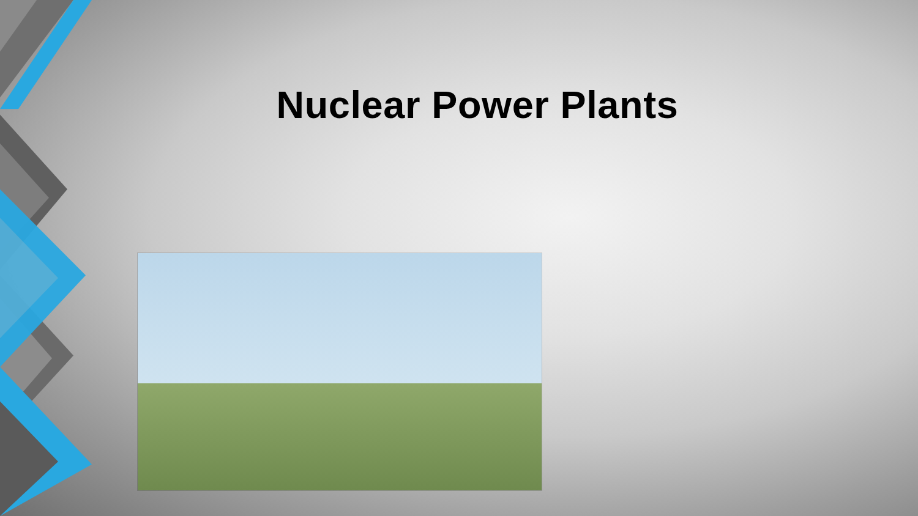Nuclear Power Plants